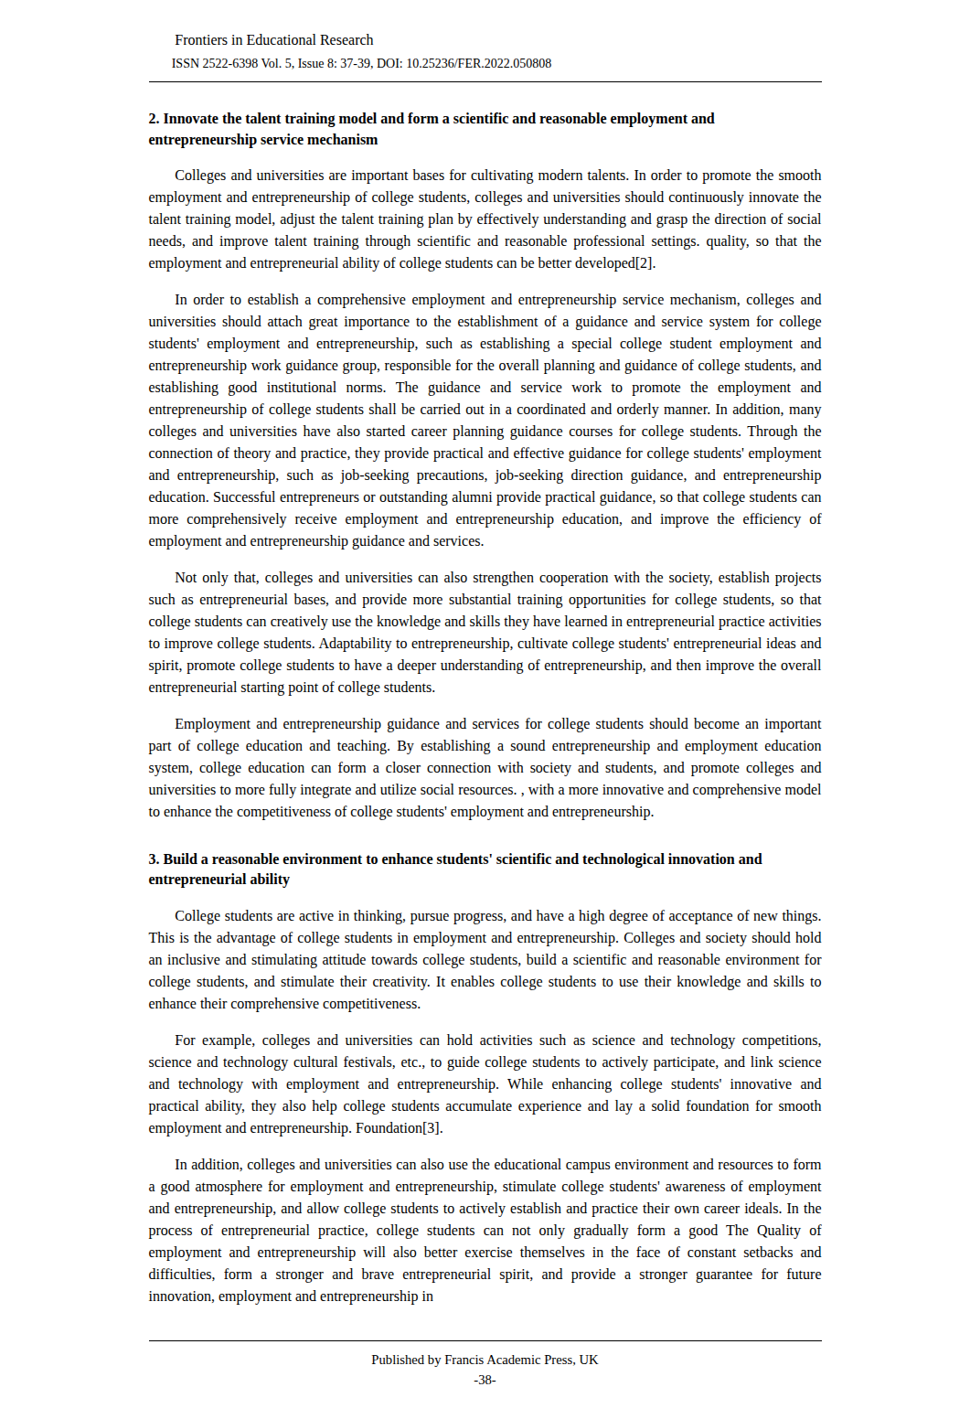Frontiers in Educational Research
ISSN 2522-6398 Vol. 5, Issue 8: 37-39, DOI: 10.25236/FER.2022.050808
2. Innovate the talent training model and form a scientific and reasonable employment and entrepreneurship service mechanism
Colleges and universities are important bases for cultivating modern talents. In order to promote the smooth employment and entrepreneurship of college students, colleges and universities should continuously innovate the talent training model, adjust the talent training plan by effectively understanding and grasp the direction of social needs, and improve talent training through scientific and reasonable professional settings. quality, so that the employment and entrepreneurial ability of college students can be better developed[2].
In order to establish a comprehensive employment and entrepreneurship service mechanism, colleges and universities should attach great importance to the establishment of a guidance and service system for college students' employment and entrepreneurship, such as establishing a special college student employment and entrepreneurship work guidance group, responsible for the overall planning and guidance of college students, and establishing good institutional norms. The guidance and service work to promote the employment and entrepreneurship of college students shall be carried out in a coordinated and orderly manner. In addition, many colleges and universities have also started career planning guidance courses for college students. Through the connection of theory and practice, they provide practical and effective guidance for college students' employment and entrepreneurship, such as job-seeking precautions, job-seeking direction guidance, and entrepreneurship education. Successful entrepreneurs or outstanding alumni provide practical guidance, so that college students can more comprehensively receive employment and entrepreneurship education, and improve the efficiency of employment and entrepreneurship guidance and services.
Not only that, colleges and universities can also strengthen cooperation with the society, establish projects such as entrepreneurial bases, and provide more substantial training opportunities for college students, so that college students can creatively use the knowledge and skills they have learned in entrepreneurial practice activities to improve college students. Adaptability to entrepreneurship, cultivate college students' entrepreneurial ideas and spirit, promote college students to have a deeper understanding of entrepreneurship, and then improve the overall entrepreneurial starting point of college students.
Employment and entrepreneurship guidance and services for college students should become an important part of college education and teaching. By establishing a sound entrepreneurship and employment education system, college education can form a closer connection with society and students, and promote colleges and universities to more fully integrate and utilize social resources. , with a more innovative and comprehensive model to enhance the competitiveness of college students' employment and entrepreneurship.
3. Build a reasonable environment to enhance students' scientific and technological innovation and entrepreneurial ability
College students are active in thinking, pursue progress, and have a high degree of acceptance of new things. This is the advantage of college students in employment and entrepreneurship. Colleges and society should hold an inclusive and stimulating attitude towards college students, build a scientific and reasonable environment for college students, and stimulate their creativity. It enables college students to use their knowledge and skills to enhance their comprehensive competitiveness.
For example, colleges and universities can hold activities such as science and technology competitions, science and technology cultural festivals, etc., to guide college students to actively participate, and link science and technology with employment and entrepreneurship. While enhancing college students' innovative and practical ability, they also help college students accumulate experience and lay a solid foundation for smooth employment and entrepreneurship. Foundation[3].
In addition, colleges and universities can also use the educational campus environment and resources to form a good atmosphere for employment and entrepreneurship, stimulate college students' awareness of employment and entrepreneurship, and allow college students to actively establish and practice their own career ideals. In the process of entrepreneurial practice, college students can not only gradually form a good The Quality of employment and entrepreneurship will also better exercise themselves in the face of constant setbacks and difficulties, form a stronger and brave entrepreneurial spirit, and provide a stronger guarantee for future innovation, employment and entrepreneurship in
Published by Francis Academic Press, UK
-38-